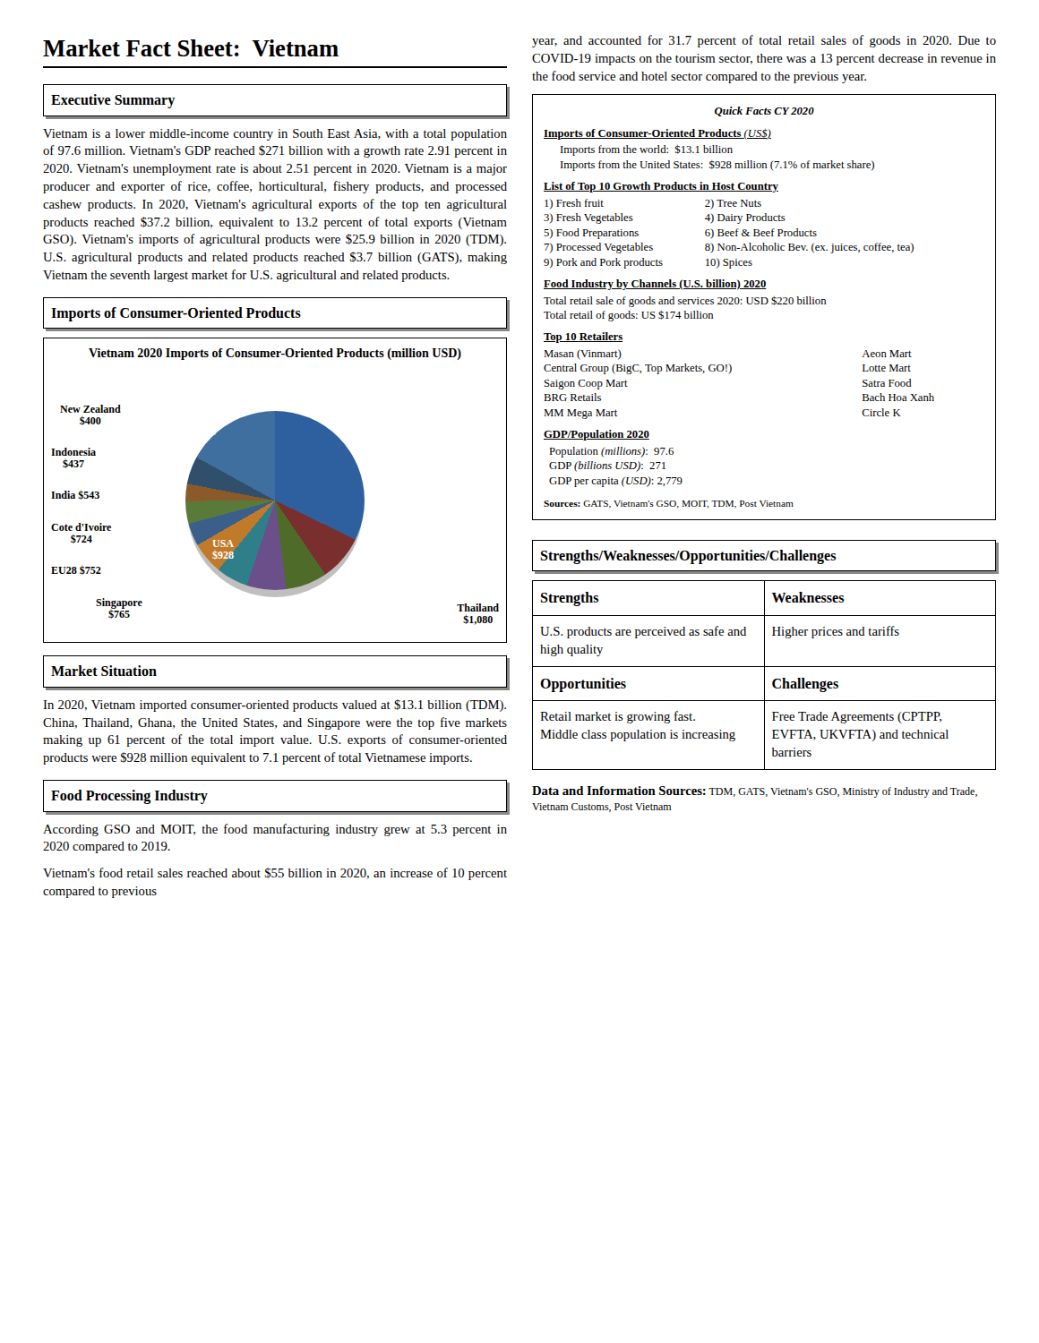Market Fact Sheet: Vietnam
Executive Summary
Vietnam is a lower middle-income country in South East Asia, with a total population of 97.6 million. Vietnam's GDP reached $271 billion with a growth rate 2.91 percent in 2020. Vietnam's unemployment rate is about 2.51 percent in 2020. Vietnam is a major producer and exporter of rice, coffee, horticultural, fishery products, and processed cashew products. In 2020, Vietnam's agricultural exports of the top ten agricultural products reached $37.2 billion, equivalent to 13.2 percent of total exports (Vietnam GSO). Vietnam's imports of agricultural products were $25.9 billion in 2020 (TDM). U.S. agricultural products and related products reached $3.7 billion (GATS), making Vietnam the seventh largest market for U.S. agricultural and related products.
Imports of Consumer-Oriented Products
Vietnam 2020 Imports of Consumer-Oriented Products (million USD)
New Zealand
$400
Indonesia
$437
India $543
Cote d'Ivoire
$724
EU28 $752
Singapore
$765
Thailand
$1,080
Others
$2,225
China
$4,224
Ghana
$981
USA
$928
Market Situation
In 2020, Vietnam imported consumer-oriented products valued at $13.1 billion (TDM). China, Thailand, Ghana, the United States, and Singapore were the top five markets making up 61 percent of the total import value. U.S. exports of consumer-oriented products were $928 million equivalent to 7.1 percent of total Vietnamese imports.
Food Processing Industry
According GSO and MOIT, the food manufacturing industry grew at 5.3 percent in 2020 compared to 2019.
Vietnam's food retail sales reached about $55 billion in 2020, an increase of 10 percent compared to previous
year, and accounted for 31.7 percent of total retail sales of goods in 2020. Due to COVID-19 impacts on the tourism sector, there was a 13 percent decrease in revenue in the food service and hotel sector compared to the previous year.
Quick Facts CY 2020
Imports of Consumer-Oriented Products (US$)
Imports from the world: $13.1 billion
Imports from the United States: $928 million (7.1% of market share)
List of Top 10 Growth Products in Host Country
| 1) Fresh fruit | 2) Tree Nuts |
| 3) Fresh Vegetables | 4) Dairy Products |
| 5) Food Preparations | 6) Beef & Beef Products |
| 7) Processed Vegetables | 8) Non-Alcoholic Bev. (ex. juices, coffee, tea) |
| 9) Pork and Pork products | 10) Spices |
Food Industry by Channels (U.S. billion) 2020
Total retail sale of goods and services 2020: USD $220 billion
Total retail of goods: US $174 billion
Top 10 Retailers
| Masan (Vinmart) | Aeon Mart |
| Central Group (BigC, Top Markets, GO!) | Lotte Mart |
| Saigon Coop Mart | Satra Food |
| BRG Retails | Bach Hoa Xanh |
| MM Mega Mart | Circle K |
GDP/Population 2020
Population (millions): 97.6
GDP (billions USD): 271
GDP per capita (USD): 2,779
Sources: GATS, Vietnam's GSO, MOIT, TDM, Post Vietnam
Strengths/Weaknesses/Opportunities/Challenges
| Strengths | Weaknesses |
| --- | --- |
| U.S. products are perceived as safe and high quality | Higher prices and tariffs |
| Opportunities | Challenges |
| Retail market is growing fast. Middle class population is increasing | Free Trade Agreements (CPTPP, EVFTA, UKVFTA) and technical barriers |
Data and Information Sources: TDM, GATS, Vietnam's GSO, Ministry of Industry and Trade, Vietnam Customs, Post Vietnam